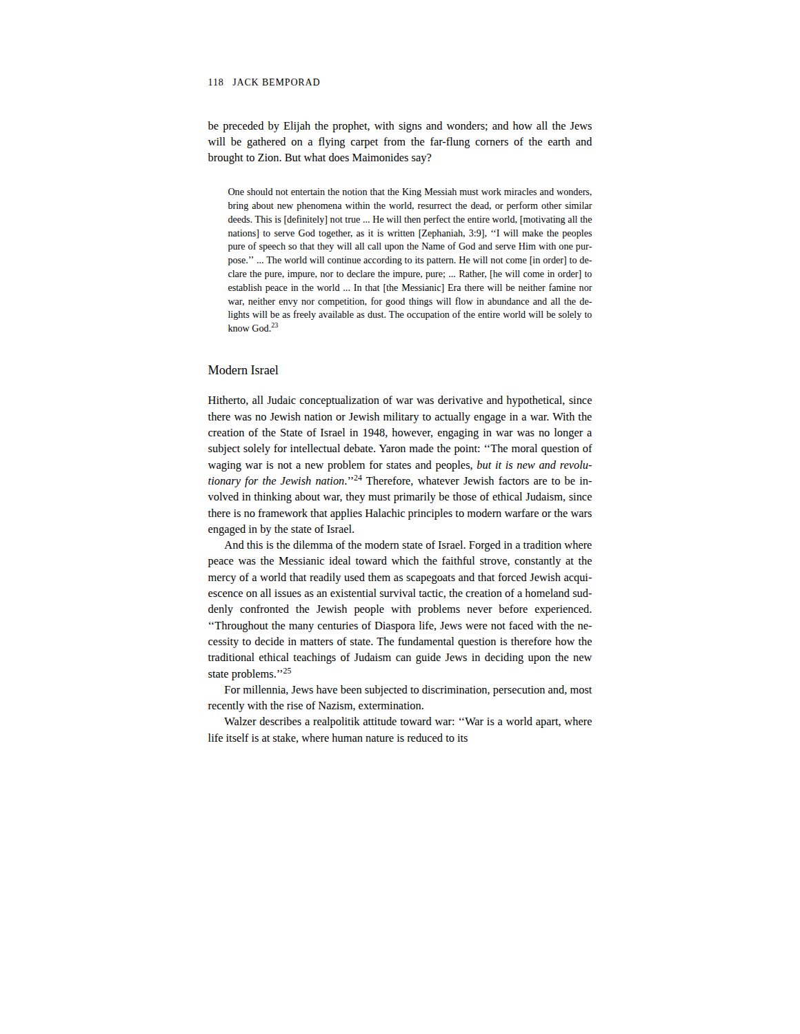118 JACK BEMPORAD
be preceded by Elijah the prophet, with signs and wonders; and how all the Jews will be gathered on a flying carpet from the far-flung corners of the earth and brought to Zion. But what does Maimonides say?
One should not entertain the notion that the King Messiah must work miracles and wonders, bring about new phenomena within the world, resurrect the dead, or perform other similar deeds. This is [definitely] not true ... He will then perfect the entire world, [motivating all the nations] to serve God together, as it is written [Zephaniah, 3:9], ‘‘I will make the peoples pure of speech so that they will all call upon the Name of God and serve Him with one purpose.’’ ... The world will continue according to its pattern. He will not come [in order] to declare the pure, impure, nor to declare the impure, pure; ... Rather, [he will come in order] to establish peace in the world ... In that [the Messianic] Era there will be neither famine nor war, neither envy nor competition, for good things will flow in abundance and all the delights will be as freely available as dust. The occupation of the entire world will be solely to know God.23
Modern Israel
Hitherto, all Judaic conceptualization of war was derivative and hypothetical, since there was no Jewish nation or Jewish military to actually engage in a war. With the creation of the State of Israel in 1948, however, engaging in war was no longer a subject solely for intellectual debate. Yaron made the point: ‘‘The moral question of waging war is not a new problem for states and peoples, but it is new and revolutionary for the Jewish nation.’’24 Therefore, whatever Jewish factors are to be involved in thinking about war, they must primarily be those of ethical Judaism, since there is no framework that applies Halachic principles to modern warfare or the wars engaged in by the state of Israel.
And this is the dilemma of the modern state of Israel. Forged in a tradition where peace was the Messianic ideal toward which the faithful strove, constantly at the mercy of a world that readily used them as scapegoats and that forced Jewish acquiescence on all issues as an existential survival tactic, the creation of a homeland suddenly confronted the Jewish people with problems never before experienced. ‘‘Throughout the many centuries of Diaspora life, Jews were not faced with the necessity to decide in matters of state. The fundamental question is therefore how the traditional ethical teachings of Judaism can guide Jews in deciding upon the new state problems.’’25
For millennia, Jews have been subjected to discrimination, persecution and, most recently with the rise of Nazism, extermination.
Walzer describes a realpolitik attitude toward war: ‘‘War is a world apart, where life itself is at stake, where human nature is reduced to its